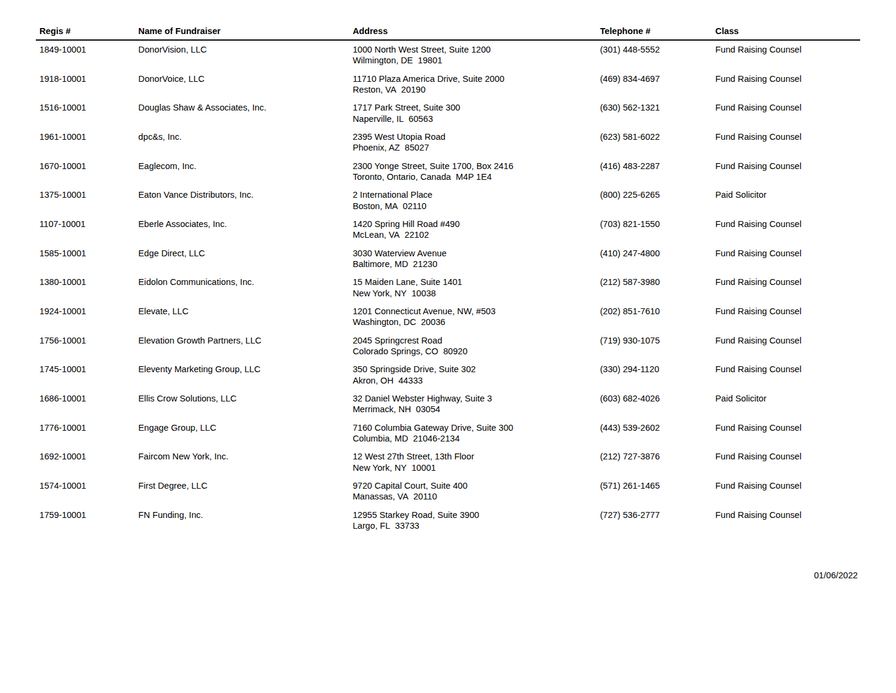| Regis # | Name of Fundraiser | Address | Telephone # | Class |
| --- | --- | --- | --- | --- |
| 1849-10001 | DonorVision, LLC | 1000 North West Street, Suite 1200 Wilmington, DE 19801 | (301) 448-5552 | Fund Raising Counsel |
| 1918-10001 | DonorVoice, LLC | 11710 Plaza America Drive, Suite 2000 Reston, VA 20190 | (469) 834-4697 | Fund Raising Counsel |
| 1516-10001 | Douglas Shaw & Associates, Inc. | 1717 Park Street, Suite 300 Naperville, IL 60563 | (630) 562-1321 | Fund Raising Counsel |
| 1961-10001 | dpc&s, Inc. | 2395 West Utopia Road Phoenix, AZ 85027 | (623) 581-6022 | Fund Raising Counsel |
| 1670-10001 | Eaglecom, Inc. | 2300 Yonge Street, Suite 1700, Box 2416 Toronto, Ontario, Canada M4P 1E4 | (416) 483-2287 | Fund Raising Counsel |
| 1375-10001 | Eaton Vance Distributors, Inc. | 2 International Place Boston, MA 02110 | (800) 225-6265 | Paid Solicitor |
| 1107-10001 | Eberle Associates, Inc. | 1420 Spring Hill Road #490 McLean, VA 22102 | (703) 821-1550 | Fund Raising Counsel |
| 1585-10001 | Edge Direct, LLC | 3030 Waterview Avenue Baltimore, MD 21230 | (410) 247-4800 | Fund Raising Counsel |
| 1380-10001 | Eidolon Communications, Inc. | 15 Maiden Lane, Suite 1401 New York, NY 10038 | (212) 587-3980 | Fund Raising Counsel |
| 1924-10001 | Elevate, LLC | 1201 Connecticut Avenue, NW, #503 Washington, DC 20036 | (202) 851-7610 | Fund Raising Counsel |
| 1756-10001 | Elevation Growth Partners, LLC | 2045 Springcrest Road Colorado Springs, CO 80920 | (719) 930-1075 | Fund Raising Counsel |
| 1745-10001 | Eleventy Marketing Group, LLC | 350 Springside Drive, Suite 302 Akron, OH 44333 | (330) 294-1120 | Fund Raising Counsel |
| 1686-10001 | Ellis Crow Solutions, LLC | 32 Daniel Webster Highway, Suite 3 Merrimack, NH 03054 | (603) 682-4026 | Paid Solicitor |
| 1776-10001 | Engage Group, LLC | 7160 Columbia Gateway Drive, Suite 300 Columbia, MD 21046-2134 | (443) 539-2602 | Fund Raising Counsel |
| 1692-10001 | Faircom New York, Inc. | 12 West 27th Street, 13th Floor New York, NY 10001 | (212) 727-3876 | Fund Raising Counsel |
| 1574-10001 | First Degree, LLC | 9720 Capital Court, Suite 400 Manassas, VA 20110 | (571) 261-1465 | Fund Raising Counsel |
| 1759-10001 | FN Funding, Inc. | 12955 Starkey Road, Suite 3900 Largo, FL 33733 | (727) 536-2777 | Fund Raising Counsel |
01/06/2022